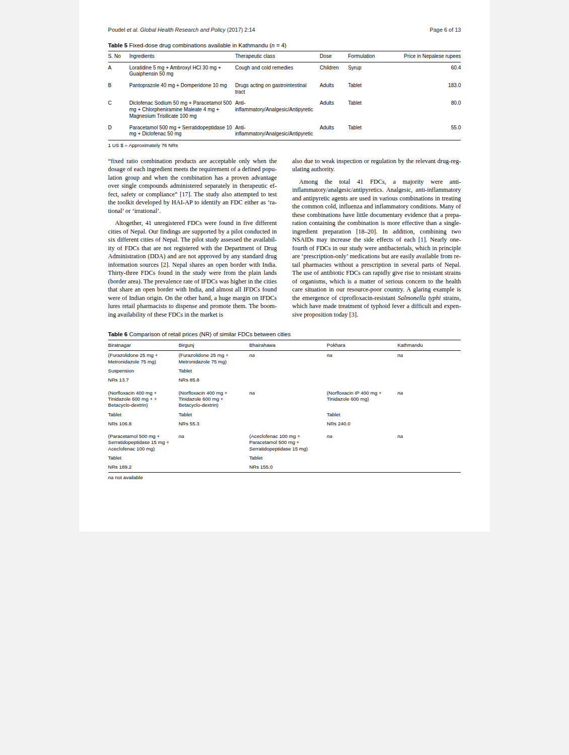Poudel et al. Global Health Research and Policy (2017) 2:14
Page 6 of 13
Table 5 Fixed-dose drug combinations available in Kathmandu (n = 4)
| S. No | Ingredients | Therapeutic class | Dose | Formulation | Price in Nepalese rupees |
| --- | --- | --- | --- | --- | --- |
| A | Loratidine 5 mg + Ambroxyl HCl 30 mg + Guaiphensin 50 mg | Cough and cold remedies | Children | Syrup | 60.4 |
| B | Pantoprazole 40 mg + Domperidone 10 mg | Drugs acting on gastrointestinal tract | Adults | Tablet | 183.0 |
| C | Diclofenac Sodium 50 mg + Paracetamol 500 mg + Chlorpheniramine Maleate 4 mg + Magnesium Trisilicate 100 mg | Anti-inflammatory/Analgesic/Antipyretic | Adults | Tablet | 80.0 |
| D | Paracetamol 500 mg + Serratidopeptidase 10 mg + Diclofenac 50 mg | Anti-inflammatory/Analgesic/Antipyretic | Adults | Tablet | 55.0 |
1 US $ = Approximately 76 NRs
“fixed ratio combination products are acceptable only when the dosage of each ingredient meets the requirement of a defined population group and when the combination has a proven advantage over single compounds administered separately in therapeutic effect, safety or compliance” [17]. The study also attempted to test the toolkit developed by HAI-AP to identify an FDC either as ‘rational’ or ‘irrational’.
Altogether, 41 unregistered FDCs were found in five different cities of Nepal. Our findings are supported by a pilot conducted in six different cities of Nepal. The pilot study assessed the availability of FDCs that are not registered with the Department of Drug Administration (DDA) and are not approved by any standard drug information sources [2]. Nepal shares an open border with India. Thirty-three FDCs found in the study were from the plain lands (border area). The prevalence rate of IFDCs was higher in the cities that share an open border with India, and almost all IFDCs found were of Indian origin. On the other hand, a huge margin on IFDCs lures retail pharmacists to dispense and promote them. The booming availability of these FDCs in the market is
also due to weak inspection or regulation by the relevant drug-regulating authority.
Among the total 41 FDCs, a majority were anti-inflammatory/analgesic/antipyretics. Analgesic, anti-inflammatory and antipyretic agents are used in various combinations in treating the common cold, influenza and inflammatory conditions. Many of these combinations have little documentary evidence that a preparation containing the combination is more effective than a single-ingredient preparation [18–20]. In addition, combining two NSAIDs may increase the side effects of each [1]. Nearly one-fourth of FDCs in our study were antibacterials, which in principle are ‘prescription-only’ medications but are easily available from retail pharmacies without a prescription in several parts of Nepal. The use of antibiotic FDCs can rapidly give rise to resistant strains of organisms, which is a matter of serious concern to the health care situation in our resource-poor country. A glaring example is the emergence of ciprofloxacin-resistant Salmonella typhi strains, which have made treatment of typhoid fever a difficult and expensive proposition today [3].
Table 6 Comparison of retail prices (NR) of similar FDCs between cities
| Biratnagar | Birgunj | Bhairahawa | Pokhara | Kathmandu |
| --- | --- | --- | --- | --- |
| (Furazolidone 25 mg + Metronidazole 75 mg) | (Furazolidone 25 mg + Metronidazole 75 mg) | na | na | na |
| Suspension | Tablet | | | |
| NRs 13.7 | NRs 85.8 | | | |
| (Norfloxacin 400 mg + Tinidazole 600 mg + + Betacyclo-dextrin) | (Norfloxacin 400 mg + Tinidazole 600 mg + Betacyclo-dextrin) | na | (Norfloxacin IP 400 mg + Tinidazole 600 mg) | na |
| Tablet | Tablet | | Tablet | |
| NRs 106.8 | NRs 55.3 | | NRs 240.0 | |
| (Paracetamol 500 mg + Serratidopeptidase 15 mg + Aceclofenac 100 mg) | na | (Aceclofenac 100 mg + Paracetamol 500 mg + Serratidopeptidase 15 mg) | na | na |
| Tablet | | Tablet | | |
| NRs 189.2 | | NRs 155.0 | | |
na not available